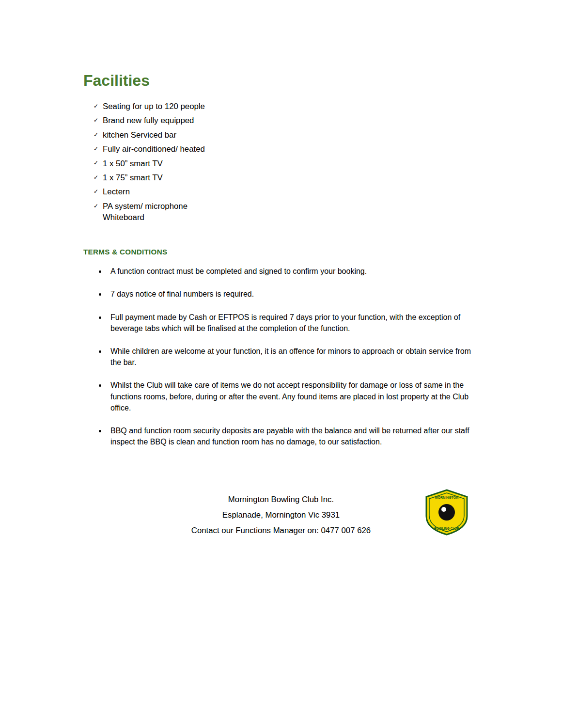Facilities
Seating for up to 120 people
Brand new fully equipped
kitchen Serviced bar
Fully air-conditioned/ heated
1 x 50” smart TV
1 x 75” smart TV
Lectern
PA system/ microphone
Whiteboard
TERMS & CONDITIONS
A function contract must be completed and signed to confirm your booking.
7 days notice of final numbers is required.
Full payment made by Cash or EFTPOS is required 7 days prior to your function, with the exception of beverage tabs which will be finalised at the completion of the function.
While children are welcome at your function, it is an offence for minors to approach or obtain service from the bar.
Whilst the Club will take care of items we do not accept responsibility for damage or loss of same in the functions rooms, before, during or after the event. Any found items are placed in lost property at the Club office.
BBQ and function room security deposits are payable with the balance and will be returned after our staff inspect the BBQ is clean and function room has no damage, to our satisfaction.
Mornington Bowling Club Inc.
Esplanade, Mornington Vic 3931
Contact our Functions Manager on: 0477 007 626
MORNINGTON BOWLING CLUB